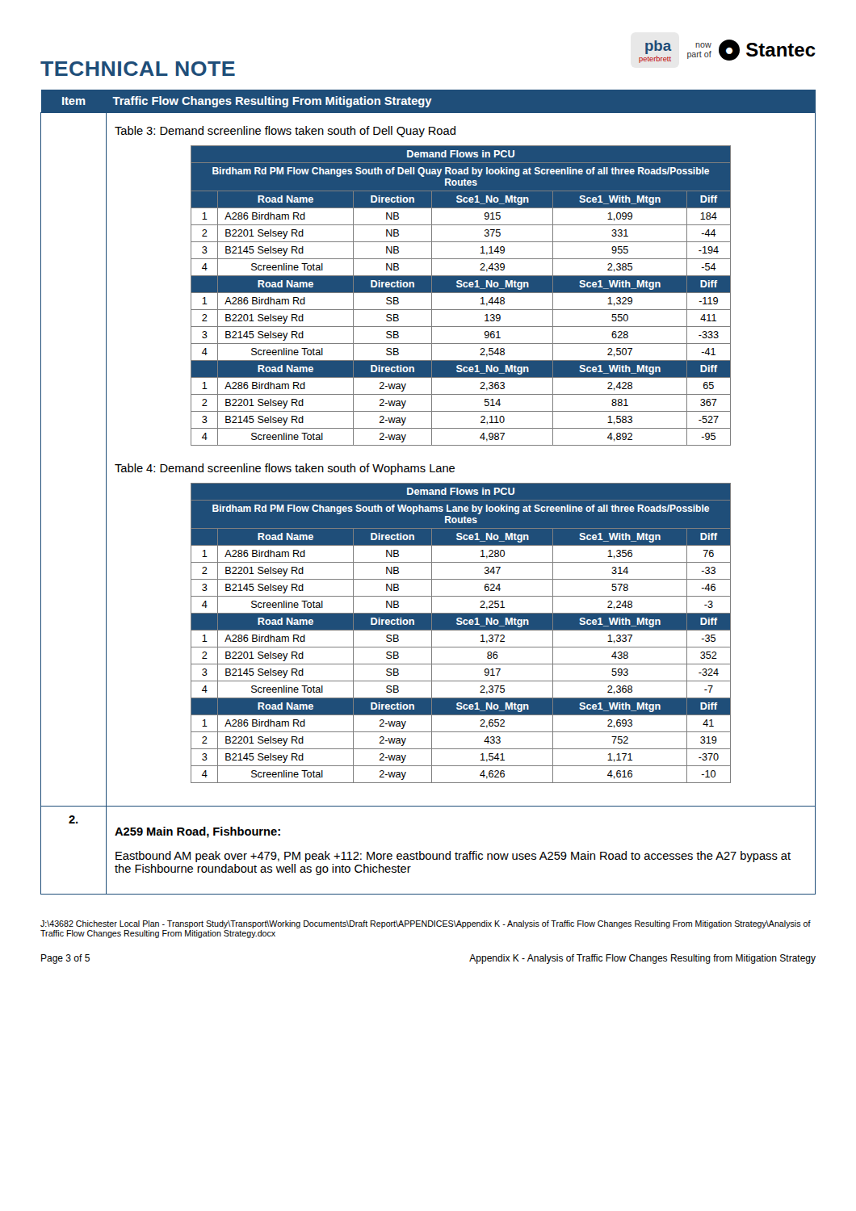TECHNICAL NOTE
pbapeterbrett now
part of ● Stantec
| Item | Traffic Flow Changes Resulting From Mitigation Strategy |
| --- | --- |
| | Table 3: Demand screenline flows taken south of Dell Quay Road / Demand Flows in PCU / / --- / / Birdham Rd PM Flow Changes South of Dell Quay Road by looking at Screenline of all three Roads/Possible Routes / / / Road Name / Direction / Sce1_No_Mtgn / Sce1_With_Mtgn / Diff / / 1 / A286 Birdham Rd / NB / 915 / 1,099 / 184 / / 2 / B2201 Selsey Rd / NB / 375 / 331 / -44 / / 3 / B2145 Selsey Rd / NB / 1,149 / 955 / -194 / / 4 / Screenline Total / NB / 2,439 / 2,385 / -54 / / / Road Name / Direction / Sce1_No_Mtgn / Sce1_With_Mtgn / Diff / / 1 / A286 Birdham Rd / SB / 1,448 / 1,329 / -119 / / 2 / B2201 Selsey Rd / SB / 139 / 550 / 411 / / 3 / B2145 Selsey Rd / SB / 961 / 628 / -333 / / 4 / Screenline Total / SB / 2,548 / 2,507 / -41 / / / Road Name / Direction / Sce1_No_Mtgn / Sce1_With_Mtgn / Diff / / 1 / A286 Birdham Rd / 2-way / 2,363 / 2,428 / 65 / / 2 / B2201 Selsey Rd / 2-way / 514 / 881 / 367 / / 3 / B2145 Selsey Rd / 2-way / 2,110 / 1,583 / -527 / / 4 / Screenline Total / 2-way / 4,987 / 4,892 / -95 / Table 4: Demand screenline flows taken south of Wophams Lane / Demand Flows in PCU / / --- / / Birdham Rd PM Flow Changes South of Wophams Lane by looking at Screenline of all three Roads/Possible Routes / / / Road Name / Direction / Sce1_No_Mtgn / Sce1_With_Mtgn / Diff / / 1 / A286 Birdham Rd / NB / 1,280 / 1,356 / 76 / / 2 / B2201 Selsey Rd / NB / 347 / 314 / -33 / / 3 / B2145 Selsey Rd / NB / 624 / 578 / -46 / / 4 / Screenline Total / NB / 2,251 / 2,248 / -3 / / / Road Name / Direction / Sce1_No_Mtgn / Sce1_With_Mtgn / Diff / / 1 / A286 Birdham Rd / SB / 1,372 / 1,337 / -35 / / 2 / B2201 Selsey Rd / SB / 86 / 438 / 352 / / 3 / B2145 Selsey Rd / SB / 917 / 593 / -324 / / 4 / Screenline Total / SB / 2,375 / 2,368 / -7 / / / Road Name / Direction / Sce1_No_Mtgn / Sce1_With_Mtgn / Diff / / 1 / A286 Birdham Rd / 2-way / 2,652 / 2,693 / 41 / / 2 / B2201 Selsey Rd / 2-way / 433 / 752 / 319 / / 3 / B2145 Selsey Rd / 2-way / 1,541 / 1,171 / -370 / / 4 / Screenline Total / 2-way / 4,626 / 4,616 / -10 / |
| 2. | A259 Main Road, Fishbourne: Eastbound AM peak over +479, PM peak +112: More eastbound traffic now uses A259 Main Road to accesses the A27 bypass at the Fishbourne roundabout as well as go into Chichester |
J:\43682 Chichester Local Plan - Transport Study\Transport\Working Documents\Draft Report\APPENDICES\Appendix K - Analysis of Traffic Flow Changes Resulting From Mitigation Strategy\Analysis of Traffic Flow Changes Resulting From Mitigation Strategy.docx
Page 3 of 5 Appendix K - Analysis of Traffic Flow Changes Resulting from Mitigation Strategy